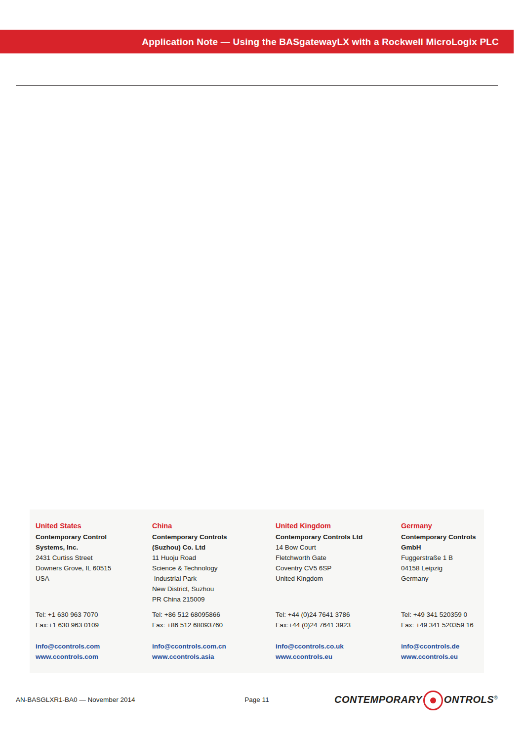Application Note — Using the BASgatewayLX with a Rockwell MicroLogix PLC
United States
Contemporary Control
Systems, Inc.
2431 Curtiss Street
Downers Grove, IL 60515
USA
Tel: +1 630 963 7070
Fax:+1 630 963 0109
info@ccontrols.com
www.ccontrols.com
China
Contemporary Controls
(Suzhou) Co. Ltd
11 Huoju Road
Science & Technology
Industrial Park
New District, Suzhou
PR China 215009
Tel: +86 512 68095866
Fax: +86 512 68093760
info@ccontrols.com.cn
www.ccontrols.asia
United Kingdom
Contemporary Controls Ltd
14 Bow Court
Fletchworth Gate
Coventry CV5 6SP
United Kingdom
Tel: +44 (0)24 7641 3786
Fax:+44 (0)24 7641 3923
info@ccontrols.co.uk
www.ccontrols.eu
Germany
Contemporary Controls
GmbH
Fuggerstraße 1 B
04158 Leipzig
Germany
Tel: +49 341 520359 0
Fax: +49 341 520359 16
info@ccontrols.de
www.ccontrols.eu
AN-BASGLXR1-BA0 — November 2014
Page 11
CONTEMPORARY ONTROLS®